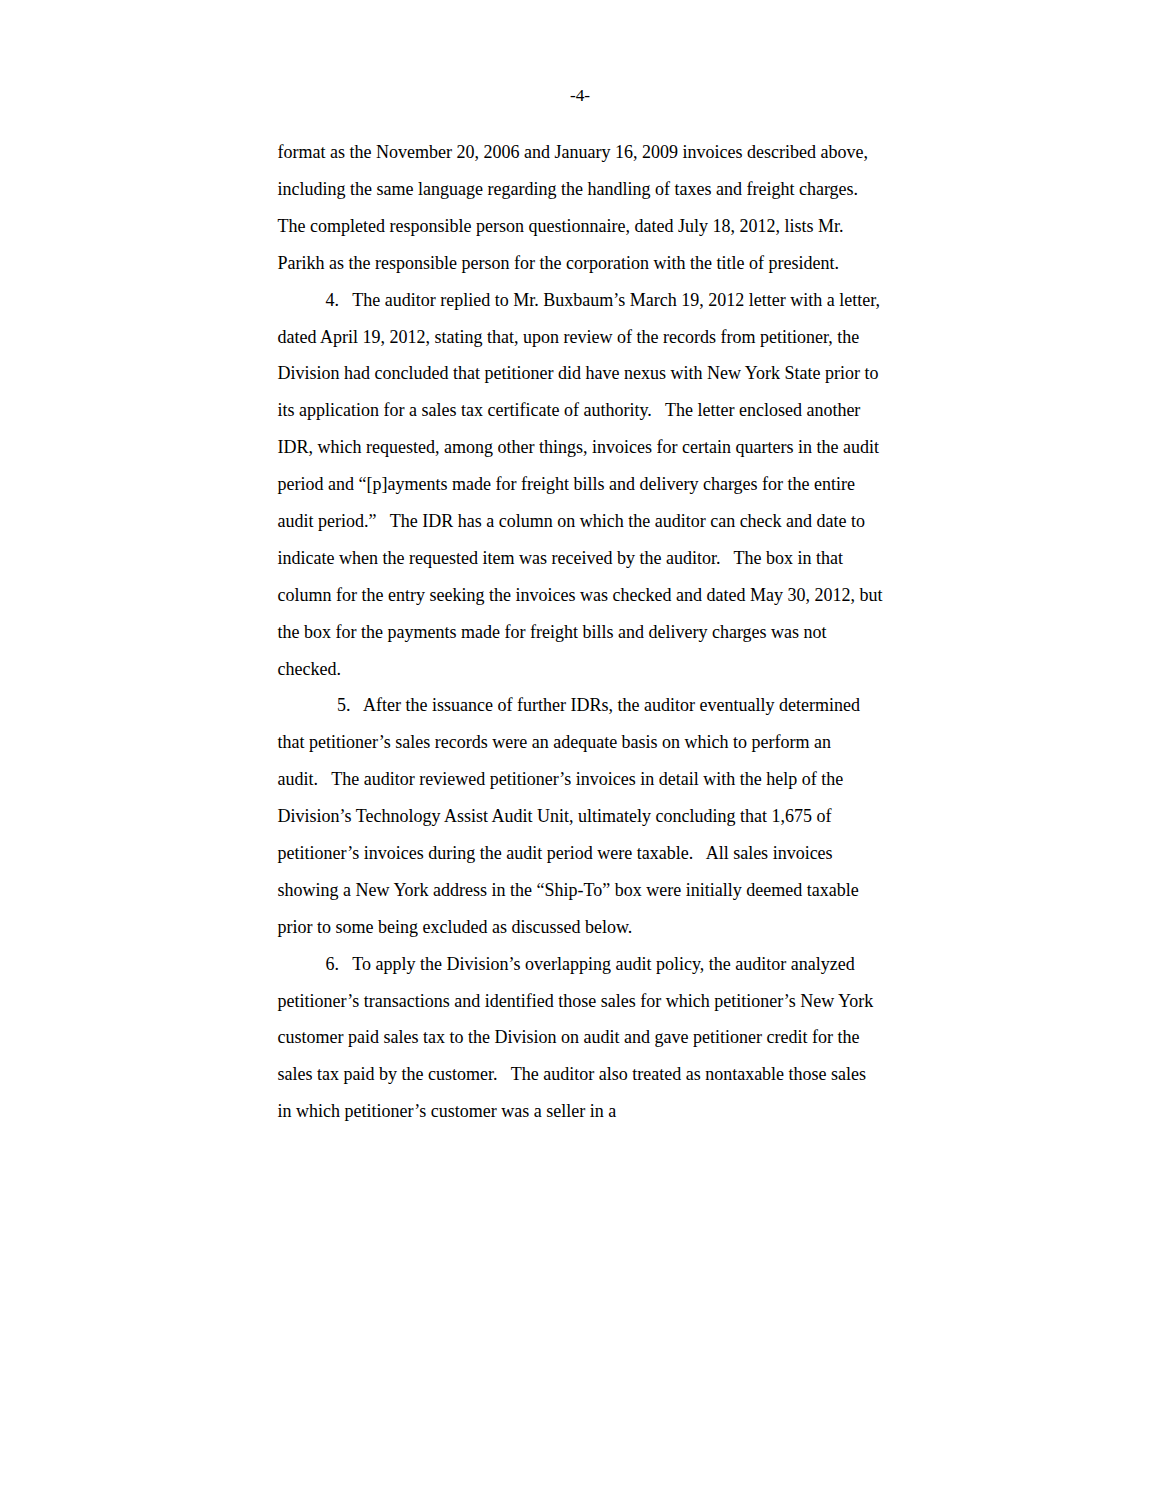-4-
format as the November 20, 2006 and January 16, 2009 invoices described above, including the same language regarding the handling of taxes and freight charges. The completed responsible person questionnaire, dated July 18, 2012, lists Mr. Parikh as the responsible person for the corporation with the title of president.
4. The auditor replied to Mr. Buxbaum’s March 19, 2012 letter with a letter, dated April 19, 2012, stating that, upon review of the records from petitioner, the Division had concluded that petitioner did have nexus with New York State prior to its application for a sales tax certificate of authority. The letter enclosed another IDR, which requested, among other things, invoices for certain quarters in the audit period and “[p]ayments made for freight bills and delivery charges for the entire audit period.” The IDR has a column on which the auditor can check and date to indicate when the requested item was received by the auditor. The box in that column for the entry seeking the invoices was checked and dated May 30, 2012, but the box for the payments made for freight bills and delivery charges was not checked.
5. After the issuance of further IDRs, the auditor eventually determined that petitioner’s sales records were an adequate basis on which to perform an audit. The auditor reviewed petitioner’s invoices in detail with the help of the Division’s Technology Assist Audit Unit, ultimately concluding that 1,675 of petitioner’s invoices during the audit period were taxable. All sales invoices showing a New York address in the “Ship-To” box were initially deemed taxable prior to some being excluded as discussed below.
6. To apply the Division’s overlapping audit policy, the auditor analyzed petitioner’s transactions and identified those sales for which petitioner’s New York customer paid sales tax to the Division on audit and gave petitioner credit for the sales tax paid by the customer. The auditor also treated as nontaxable those sales in which petitioner’s customer was a seller in a